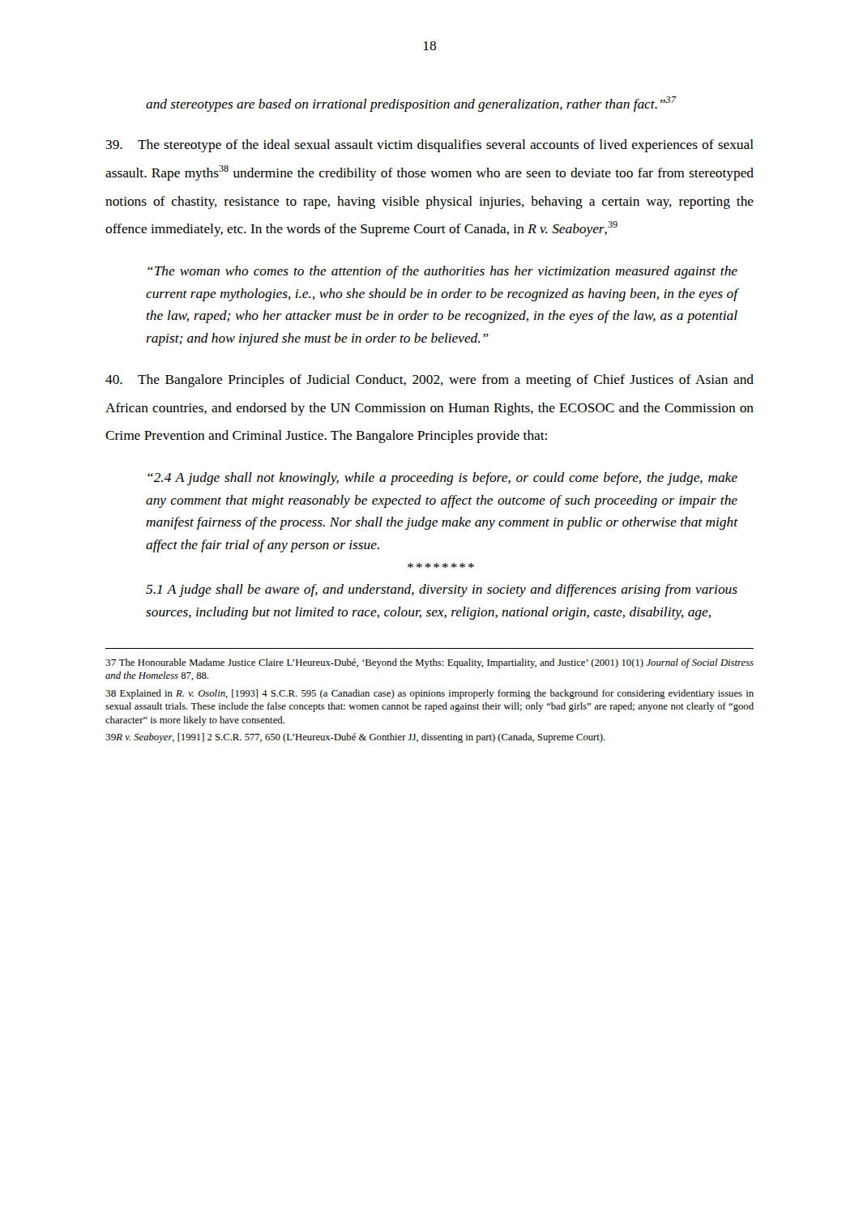18
and stereotypes are based on irrational predisposition and generalization, rather than fact.”37
39. The stereotype of the ideal sexual assault victim disqualifies several accounts of lived experiences of sexual assault. Rape myths38 undermine the credibility of those women who are seen to deviate too far from stereotyped notions of chastity, resistance to rape, having visible physical injuries, behaving a certain way, reporting the offence immediately, etc. In the words of the Supreme Court of Canada, in R v. Seaboyer,39
“The woman who comes to the attention of the authorities has her victimization measured against the current rape mythologies, i.e., who she should be in order to be recognized as having been, in the eyes of the law, raped; who her attacker must be in order to be recognized, in the eyes of the law, as a potential rapist; and how injured she must be in order to be believed.”
40. The Bangalore Principles of Judicial Conduct, 2002, were from a meeting of Chief Justices of Asian and African countries, and endorsed by the UN Commission on Human Rights, the ECOSOC and the Commission on Crime Prevention and Criminal Justice. The Bangalore Principles provide that:
“2.4 A judge shall not knowingly, while a proceeding is before, or could come before, the judge, make any comment that might reasonably be expected to affect the outcome of such proceeding or impair the manifest fairness of the process. Nor shall the judge make any comment in public or otherwise that might affect the fair trial of any person or issue.
********
5.1 A judge shall be aware of, and understand, diversity in society and differences arising from various sources, including but not limited to race, colour, sex, religion, national origin, caste, disability, age,
37 The Honourable Madame Justice Claire L’Heureux-Dubé, ‘Beyond the Myths: Equality, Impartiality, and Justice’ (2001) 10(1) Journal of Social Distress and the Homeless 87, 88.
38 Explained in R. v. Osolin, [1993] 4 S.C.R. 595 (a Canadian case) as opinions improperly forming the background for considering evidentiary issues in sexual assault trials. These include the false concepts that: women cannot be raped against their will; only “bad girls” are raped; anyone not clearly of “good character” is more likely to have consented.
39 R v. Seaboyer, [1991] 2 S.C.R. 577, 650 (L’Heureux-Dubé & Gonthier JJ, dissenting in part) (Canada, Supreme Court).